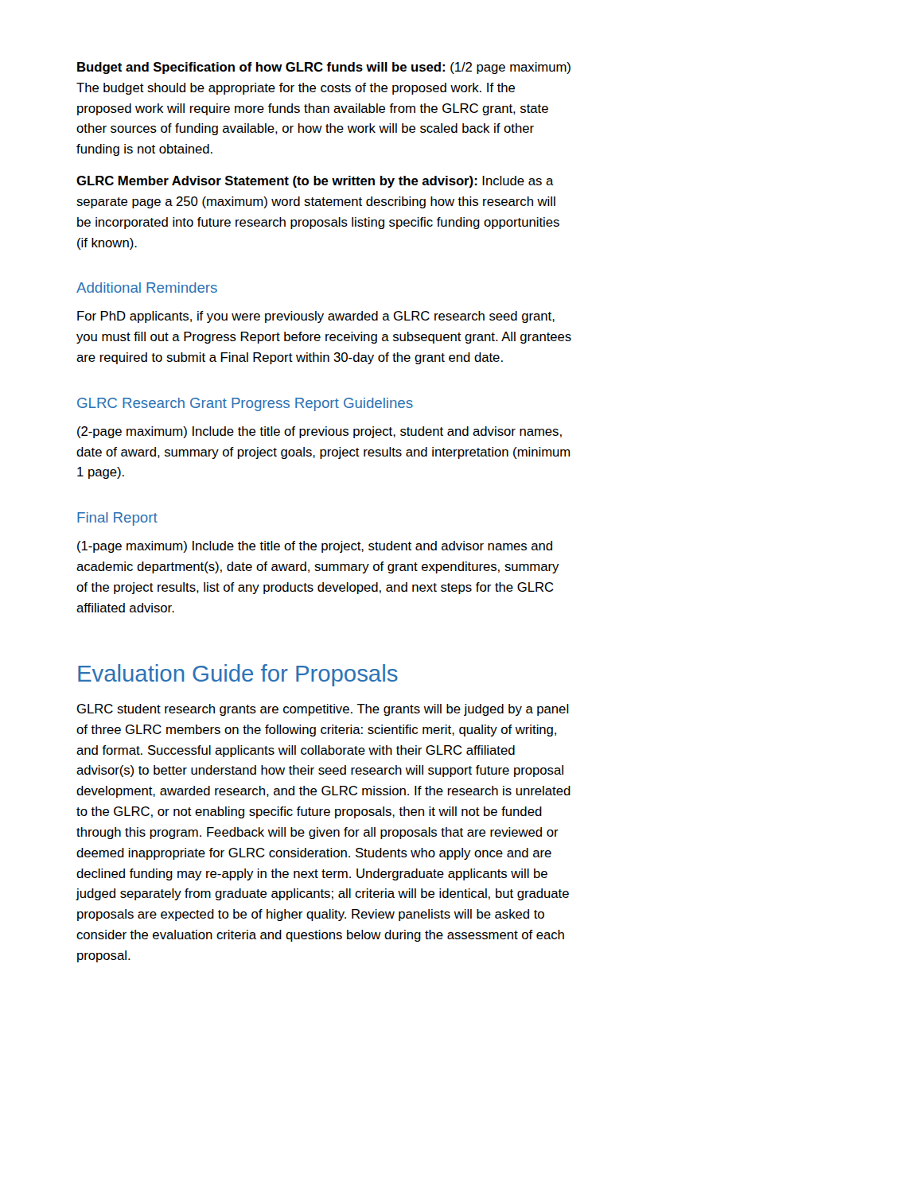Budget and Specification of how GLRC funds will be used: (1/2 page maximum) The budget should be appropriate for the costs of the proposed work. If the proposed work will require more funds than available from the GLRC grant, state other sources of funding available, or how the work will be scaled back if other funding is not obtained.
GLRC Member Advisor Statement (to be written by the advisor): Include as a separate page a 250 (maximum) word statement describing how this research will be incorporated into future research proposals listing specific funding opportunities (if known).
Additional Reminders
For PhD applicants, if you were previously awarded a GLRC research seed grant, you must fill out a Progress Report before receiving a subsequent grant. All grantees are required to submit a Final Report within 30-day of the grant end date.
GLRC Research Grant Progress Report Guidelines
(2-page maximum) Include the title of previous project, student and advisor names, date of award, summary of project goals, project results and interpretation (minimum 1 page).
Final Report
(1-page maximum) Include the title of the project, student and advisor names and academic department(s), date of award, summary of grant expenditures, summary of the project results, list of any products developed, and next steps for the GLRC affiliated advisor.
Evaluation Guide for Proposals
GLRC student research grants are competitive. The grants will be judged by a panel of three GLRC members on the following criteria: scientific merit, quality of writing, and format. Successful applicants will collaborate with their GLRC affiliated advisor(s) to better understand how their seed research will support future proposal development, awarded research, and the GLRC mission. If the research is unrelated to the GLRC, or not enabling specific future proposals, then it will not be funded through this program. Feedback will be given for all proposals that are reviewed or deemed inappropriate for GLRC consideration. Students who apply once and are declined funding may re-apply in the next term. Undergraduate applicants will be judged separately from graduate applicants; all criteria will be identical, but graduate proposals are expected to be of higher quality. Review panelists will be asked to consider the evaluation criteria and questions below during the assessment of each proposal.